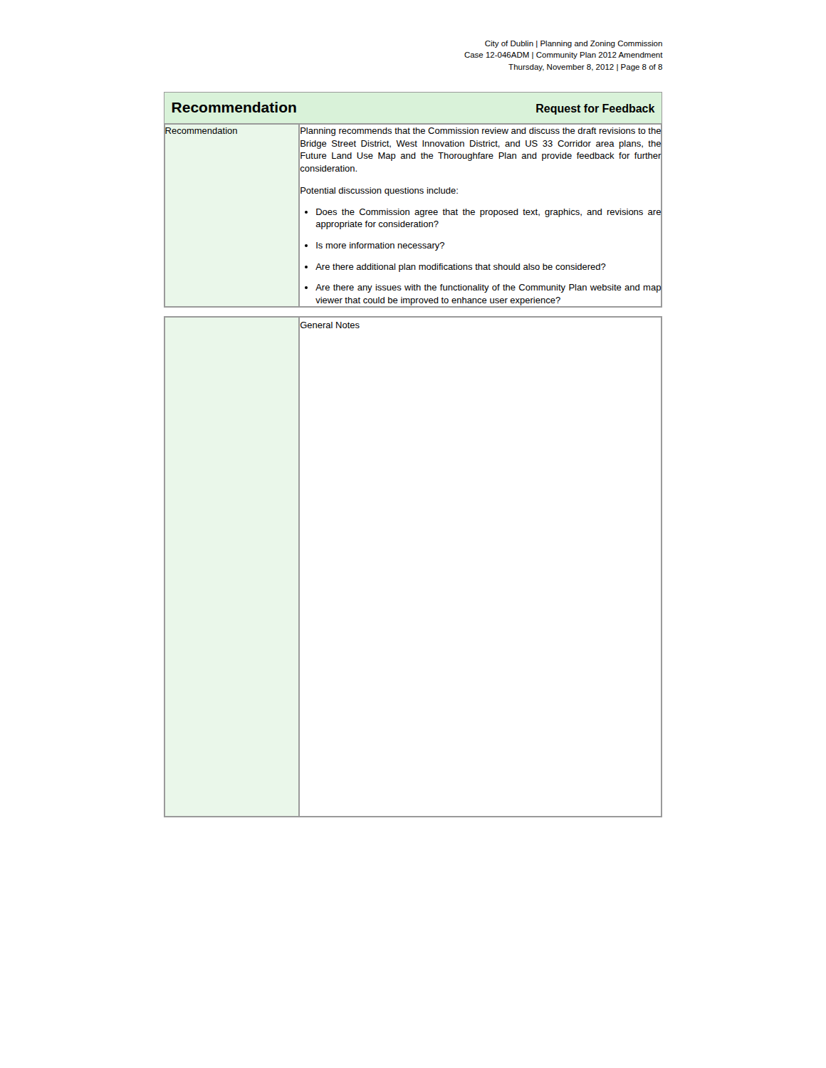City of Dublin | Planning and Zoning Commission
Case 12-046ADM | Community Plan 2012 Amendment
Thursday, November 8, 2012 | Page 8 of 8
Recommendation
Request for Feedback
| Recommendation | Planning recommends that the Commission review and discuss the draft revisions to the Bridge Street District, West Innovation District, and US 33 Corridor area plans, the Future Land Use Map and the Thoroughfare Plan and provide feedback for further consideration. Potential discussion questions include: Does the Commission agree that the proposed text, graphics, and revisions are appropriate for consideration? Is more information necessary? Are there additional plan modifications that should also be considered? Are there any issues with the functionality of the Community Plan website and map viewer that could be improved to enhance user experience? |
| | General Notes |